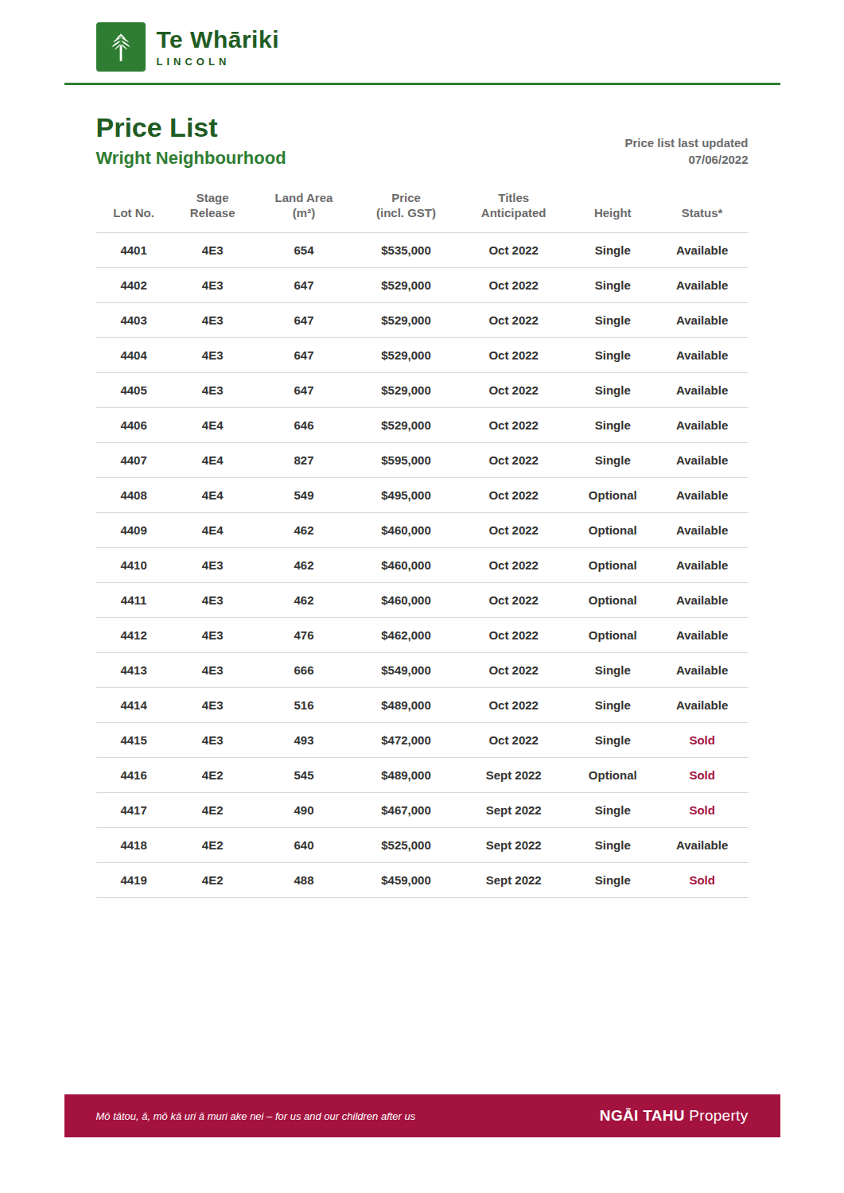Te Whāriki
LINCOLN
Price List
Wright Neighbourhood
Price list last updated
07/06/2022
| Lot No. | Stage Release | Land Area (m²) | Price (incl. GST) | Titles Anticipated | Height | Status* |
| --- | --- | --- | --- | --- | --- | --- |
| 4401 | 4E3 | 654 | $535,000 | Oct 2022 | Single | Available |
| 4402 | 4E3 | 647 | $529,000 | Oct 2022 | Single | Available |
| 4403 | 4E3 | 647 | $529,000 | Oct 2022 | Single | Available |
| 4404 | 4E3 | 647 | $529,000 | Oct 2022 | Single | Available |
| 4405 | 4E3 | 647 | $529,000 | Oct 2022 | Single | Available |
| 4406 | 4E4 | 646 | $529,000 | Oct 2022 | Single | Available |
| 4407 | 4E4 | 827 | $595,000 | Oct 2022 | Single | Available |
| 4408 | 4E4 | 549 | $495,000 | Oct 2022 | Optional | Available |
| 4409 | 4E4 | 462 | $460,000 | Oct 2022 | Optional | Available |
| 4410 | 4E3 | 462 | $460,000 | Oct 2022 | Optional | Available |
| 4411 | 4E3 | 462 | $460,000 | Oct 2022 | Optional | Available |
| 4412 | 4E3 | 476 | $462,000 | Oct 2022 | Optional | Available |
| 4413 | 4E3 | 666 | $549,000 | Oct 2022 | Single | Available |
| 4414 | 4E3 | 516 | $489,000 | Oct 2022 | Single | Available |
| 4415 | 4E3 | 493 | $472,000 | Oct 2022 | Single | Sold |
| 4416 | 4E2 | 545 | $489,000 | Sept 2022 | Optional | Sold |
| 4417 | 4E2 | 490 | $467,000 | Sept 2022 | Single | Sold |
| 4418 | 4E2 | 640 | $525,000 | Sept 2022 | Single | Available |
| 4419 | 4E2 | 488 | $459,000 | Sept 2022 | Single | Sold |
Mō tātou, ā, mō kā uri ā muri ake nei – for us and our children after us
NGĀI TAHU Property